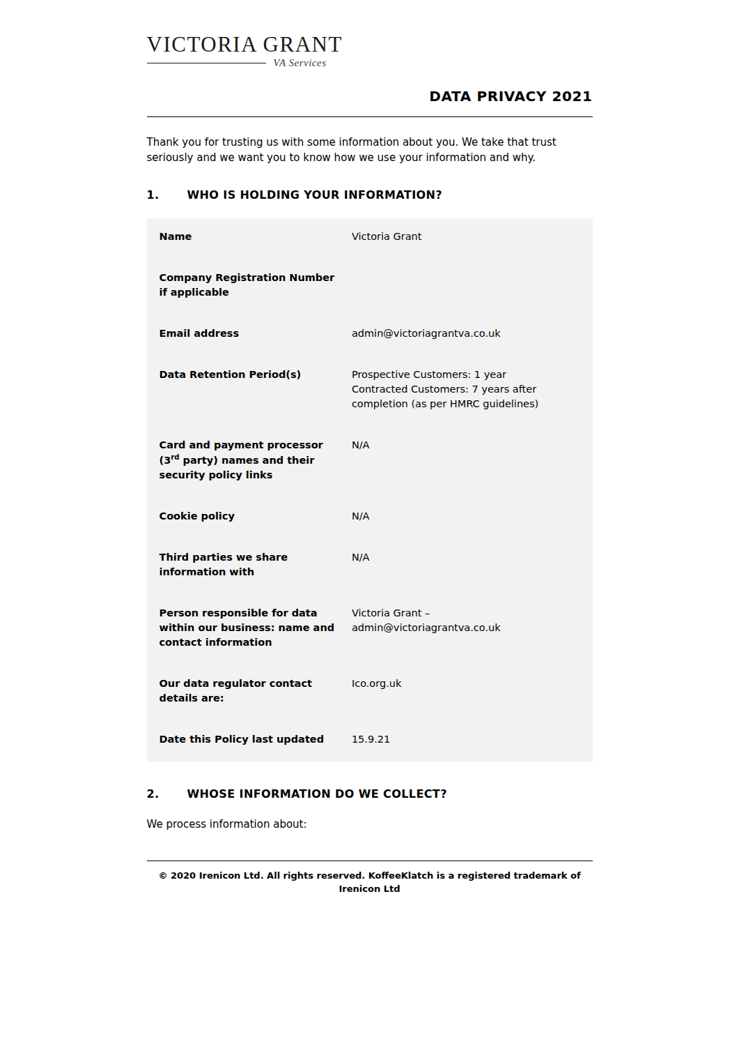VICTORIA GRANT
VA Services
DATA PRIVACY 2021
Thank you for trusting us with some information about you. We take that trust seriously and we want you to know how we use your information and why.
1. WHO IS HOLDING YOUR INFORMATION?
| Name | Victoria Grant |
| Company Registration Number if applicable | |
| Email address | admin@victoriagrantva.co.uk |
| Data Retention Period(s) | Prospective Customers: 1 year Contracted Customers: 7 years after completion (as per HMRC guidelines) |
| Card and payment processor (3 rd party) names and their security policy links | N/A |
| Cookie policy | N/A |
| Third parties we share information with | N/A |
| Person responsible for data within our business: name and contact information | Victoria Grant – admin@victoriagrantva.co.uk |
| Our data regulator contact details are: | Ico.org.uk |
| Date this Policy last updated | 15.9.21 |
2. WHOSE INFORMATION DO WE COLLECT?
We process information about:
© 2020 Irenicon Ltd. All rights reserved. KoffeeKlatch is a registered trademark of Irenicon Ltd